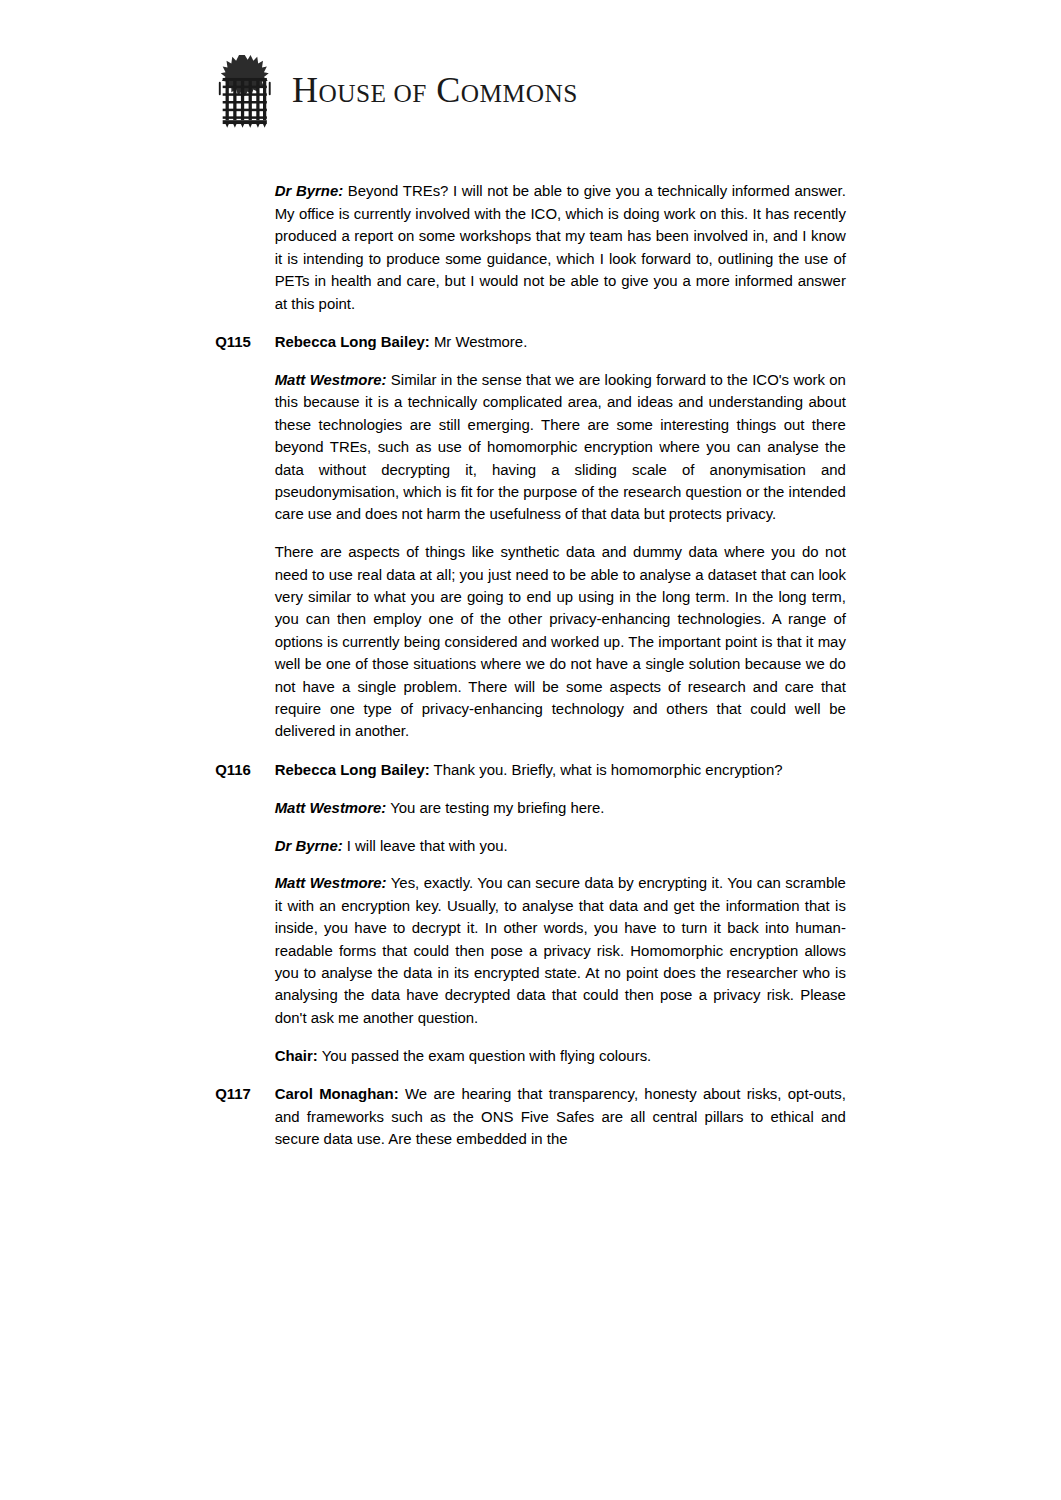HOUSE OF COMMONS
Dr Byrne: Beyond TREs? I will not be able to give you a technically informed answer. My office is currently involved with the ICO, which is doing work on this. It has recently produced a report on some workshops that my team has been involved in, and I know it is intending to produce some guidance, which I look forward to, outlining the use of PETs in health and care, but I would not be able to give you a more informed answer at this point.
Q115
Rebecca Long Bailey: Mr Westmore.
Matt Westmore: Similar in the sense that we are looking forward to the ICO's work on this because it is a technically complicated area, and ideas and understanding about these technologies are still emerging. There are some interesting things out there beyond TREs, such as use of homomorphic encryption where you can analyse the data without decrypting it, having a sliding scale of anonymisation and pseudonymisation, which is fit for the purpose of the research question or the intended care use and does not harm the usefulness of that data but protects privacy.
There are aspects of things like synthetic data and dummy data where you do not need to use real data at all; you just need to be able to analyse a dataset that can look very similar to what you are going to end up using in the long term. In the long term, you can then employ one of the other privacy-enhancing technologies. A range of options is currently being considered and worked up. The important point is that it may well be one of those situations where we do not have a single solution because we do not have a single problem. There will be some aspects of research and care that require one type of privacy-enhancing technology and others that could well be delivered in another.
Q116
Rebecca Long Bailey: Thank you. Briefly, what is homomorphic encryption?
Matt Westmore: You are testing my briefing here.
Dr Byrne: I will leave that with you.
Matt Westmore: Yes, exactly. You can secure data by encrypting it. You can scramble it with an encryption key. Usually, to analyse that data and get the information that is inside, you have to decrypt it. In other words, you have to turn it back into human-readable forms that could then pose a privacy risk. Homomorphic encryption allows you to analyse the data in its encrypted state. At no point does the researcher who is analysing the data have decrypted data that could then pose a privacy risk. Please don't ask me another question.
Chair: You passed the exam question with flying colours.
Q117
Carol Monaghan: We are hearing that transparency, honesty about risks, opt-outs, and frameworks such as the ONS Five Safes are all central pillars to ethical and secure data use. Are these embedded in the